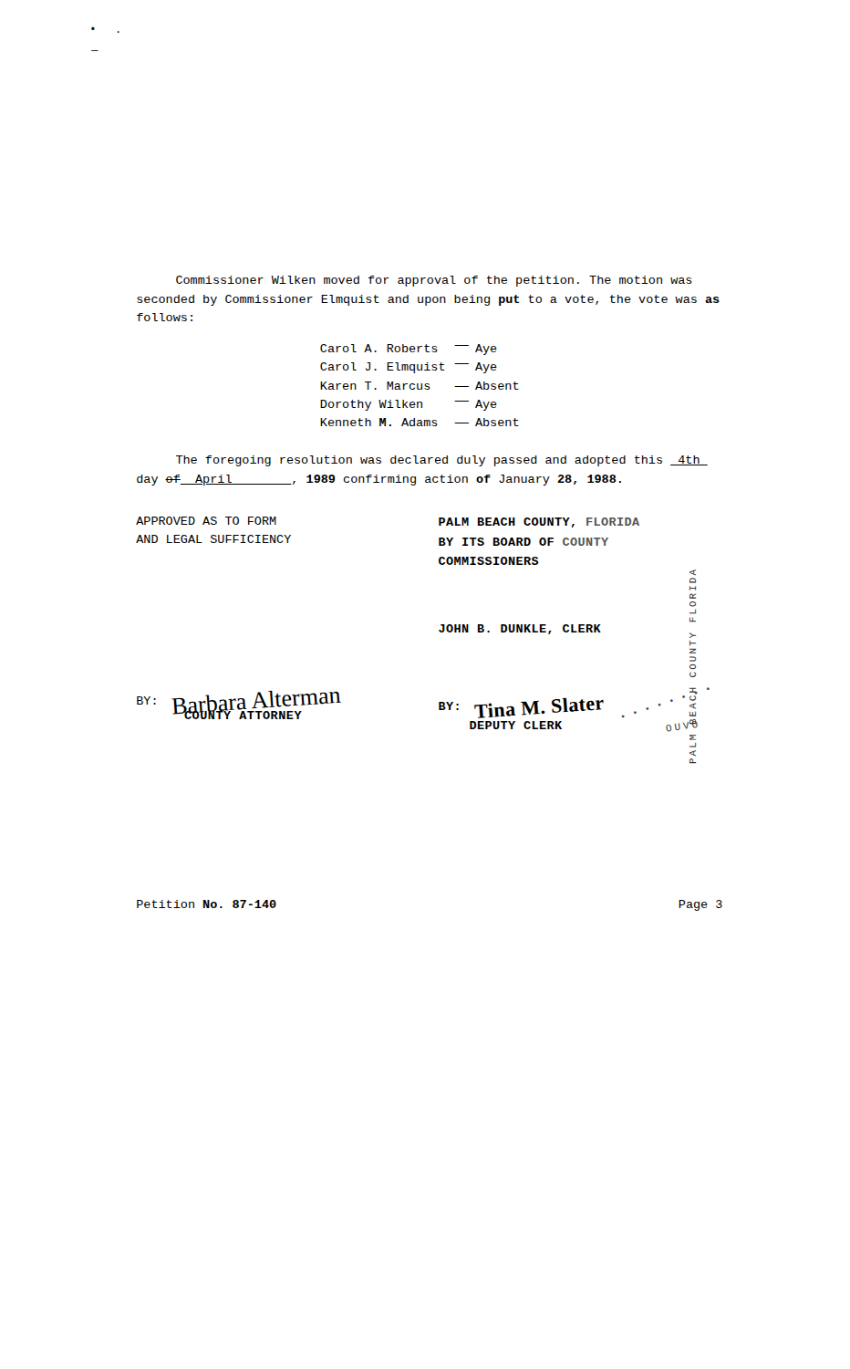• . —
Commissioner Wilken moved for approval of the petition. The motion was seconded by Commissioner Elmquist and upon being put to a vote, the vote was as follows:
| Carol A. Roberts | —— | Aye |
| Carol J. Elmquist | —— | Aye |
| Karen T. Marcus | —— | Absent |
| Dorothy Wilken | —— | Aye |
| Kenneth M. Adams | —— | Absent |
The foregoing resolution was declared duly passed and adopted this 4th day of April , 1989 confirming action of January 28, 1988.
APPROVED AS TO FORM
AND LEGAL SUFFICIENCY
BY: Barbara Alterman
COUNTY ATTORNEY
PALM BEACH COUNTY, FLORIDA
BY ITS BOARD OF COUNTY
COMMISSIONERS
JOHN B. DUNKLE, CLERK
PALM BEACH COUNTY FLORIDA
BY: Tina M. Slater
DEPUTY CLERK
• • • • • • • •
OUVO
Petition No. 87-140
Page 3